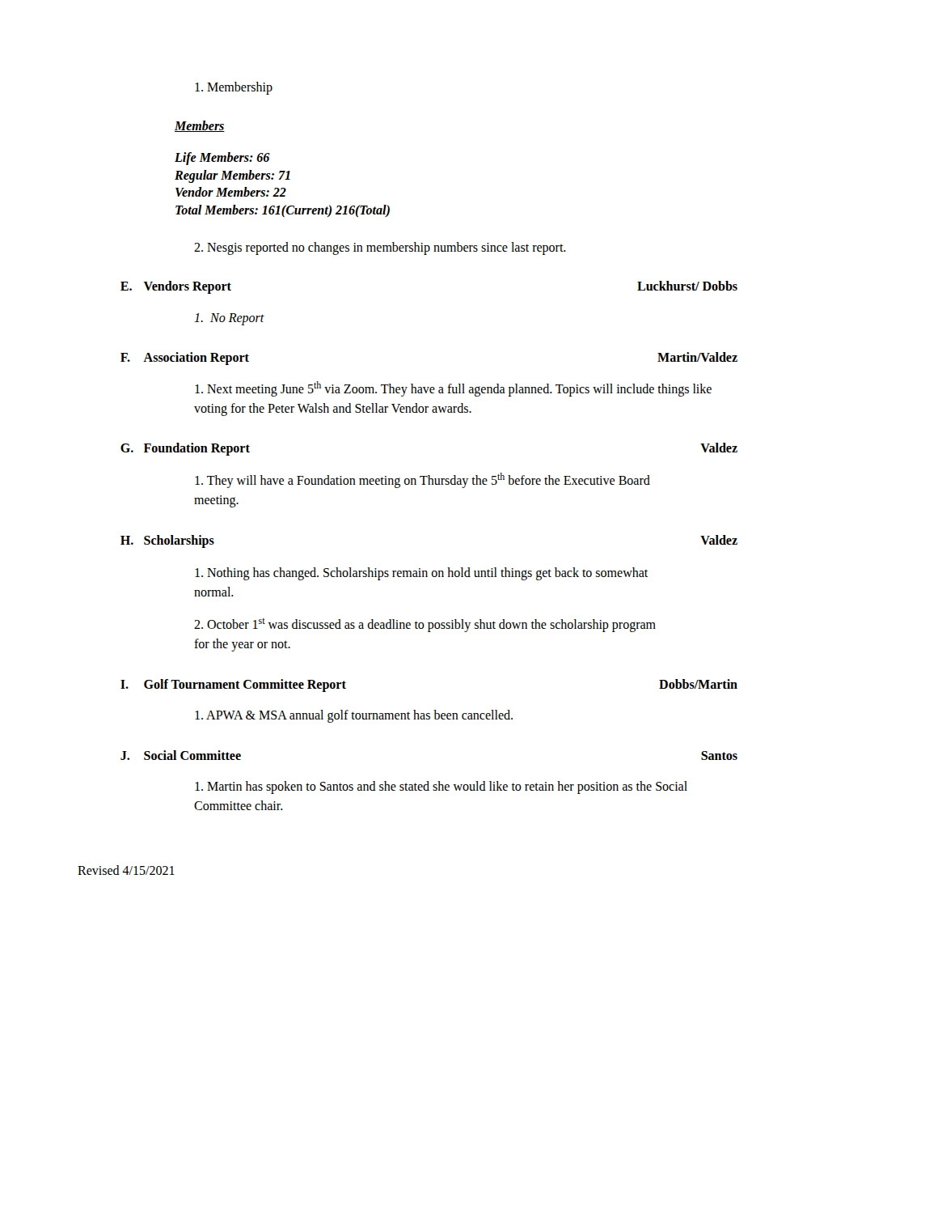1. Membership
Members
Life Members: 66
Regular Members: 71
Vendor Members: 22
Total Members: 161(Current) 216(Total)
2. Nesgis reported no changes in membership numbers since last report.
E. Vendors Report Luckhurst/ Dobbs
1. No Report
F. Association Report Martin/Valdez
1. Next meeting June 5th via Zoom. They have a full agenda planned. Topics will include things like voting for the Peter Walsh and Stellar Vendor awards.
G. Foundation Report Valdez
1. They will have a Foundation meeting on Thursday the 5th before the Executive Board
meeting.
H. Scholarships Valdez
1. Nothing has changed. Scholarships remain on hold until things get back to somewhat
normal.
2. October 1st was discussed as a deadline to possibly shut down the scholarship program
for the year or not.
I. Golf Tournament Committee Report Dobbs/Martin
1. APWA & MSA annual golf tournament has been cancelled.
J. Social Committee Santos
1. Martin has spoken to Santos and she stated she would like to retain her position as the Social Committee chair.
Revised 4/15/2021